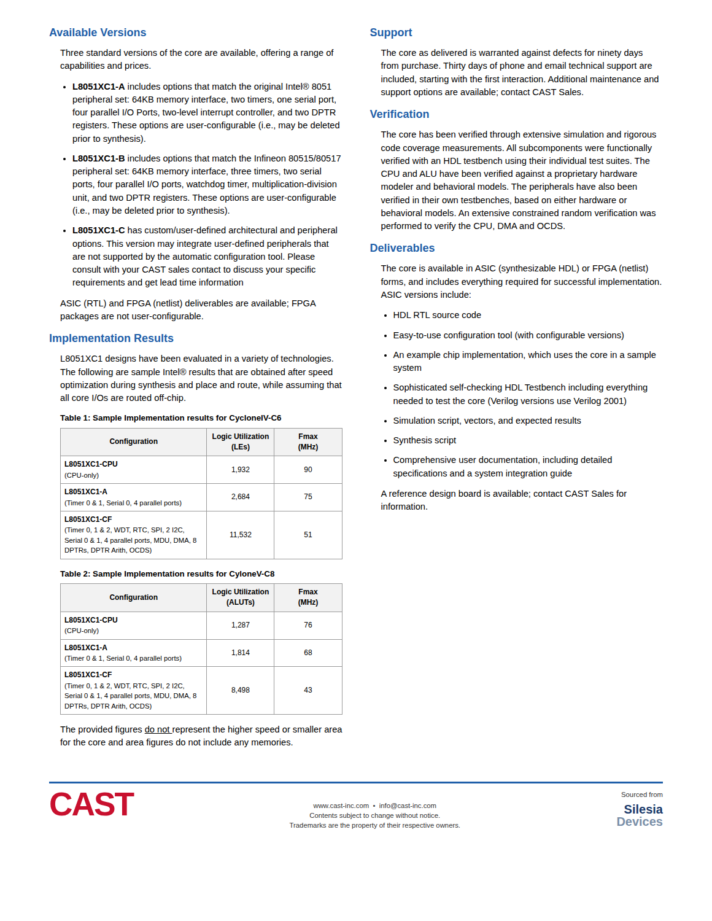Available Versions
Three standard versions of the core are available, offering a range of capabilities and prices.
L8051XC1-A includes options that match the original Intel® 8051 peripheral set: 64KB memory interface, two timers, one serial port, four parallel I/O Ports, two-level interrupt controller, and two DPTR registers. These options are user-configurable (i.e., may be deleted prior to synthesis).
L8051XC1-B includes options that match the Infineon 80515/80517 peripheral set: 64KB memory interface, three timers, two serial ports, four parallel I/O ports, watchdog timer, multiplication-division unit, and two DPTR registers. These options are user-configurable (i.e., may be deleted prior to synthesis).
L8051XC1-C has custom/user-defined architectural and peripheral options. This version may integrate user-defined peripherals that are not supported by the automatic configuration tool. Please consult with your CAST sales contact to discuss your specific requirements and get lead time information
ASIC (RTL) and FPGA (netlist) deliverables are available; FPGA packages are not user-configurable.
Implementation Results
L8051XC1 designs have been evaluated in a variety of technologies. The following are sample Intel® results that are obtained after speed optimization during synthesis and place and route, while assuming that all core I/Os are routed off-chip.
Table 1: Sample Implementation results for CycloneIV-C6
| Configuration | Logic Utilization (LEs) | Fmax (MHz) |
| --- | --- | --- |
| L8051XC1-CPU (CPU-only) | 1,932 | 90 |
| L8051XC1-A (Timer 0 & 1, Serial 0, 4 parallel ports) | 2,684 | 75 |
| L8051XC1-CF (Timer 0, 1 & 2, WDT, RTC, SPI, 2 I2C, Serial 0 & 1, 4 parallel ports, MDU, DMA, 8 DPTRs, DPTR Arith, OCDS) | 11,532 | 51 |
Table 2: Sample Implementation results for CyloneV-C8
| Configuration | Logic Utilization (ALUTs) | Fmax (MHz) |
| --- | --- | --- |
| L8051XC1-CPU (CPU-only) | 1,287 | 76 |
| L8051XC1-A (Timer 0 & 1, Serial 0, 4 parallel ports) | 1,814 | 68 |
| L8051XC1-CF (Timer 0, 1 & 2, WDT, RTC, SPI, 2 I2C, Serial 0 & 1, 4 parallel ports, MDU, DMA, 8 DPTRs, DPTR Arith, OCDS) | 8,498 | 43 |
The provided figures do not represent the higher speed or smaller area for the core and area figures do not include any memories.
Support
The core as delivered is warranted against defects for ninety days from purchase. Thirty days of phone and email technical support are included, starting with the first interaction. Additional maintenance and support options are available; contact CAST Sales.
Verification
The core has been verified through extensive simulation and rigorous code coverage measurements. All subcomponents were functionally verified with an HDL testbench using their individual test suites. The CPU and ALU have been verified against a proprietary hardware modeler and behavioral models. The peripherals have also been verified in their own testbenches, based on either hardware or behavioral models. An extensive constrained random verification was performed to verify the CPU, DMA and OCDS.
Deliverables
The core is available in ASIC (synthesizable HDL) or FPGA (netlist) forms, and includes everything required for successful implementation. ASIC versions include:
HDL RTL source code
Easy-to-use configuration tool (with configurable versions)
An example chip implementation, which uses the core in a sample system
Sophisticated self-checking HDL Testbench including everything needed to test the core (Verilog versions use Verilog 2001)
Simulation script, vectors, and expected results
Synthesis script
Comprehensive user documentation, including detailed specifications and a system integration guide
A reference design board is available; contact CAST Sales for information.
CAST
www.cast-inc.com • info@cast-inc.com
Contents subject to change without notice.
Trademarks are the property of their respective owners.
Sourced from
Silesia
Devices